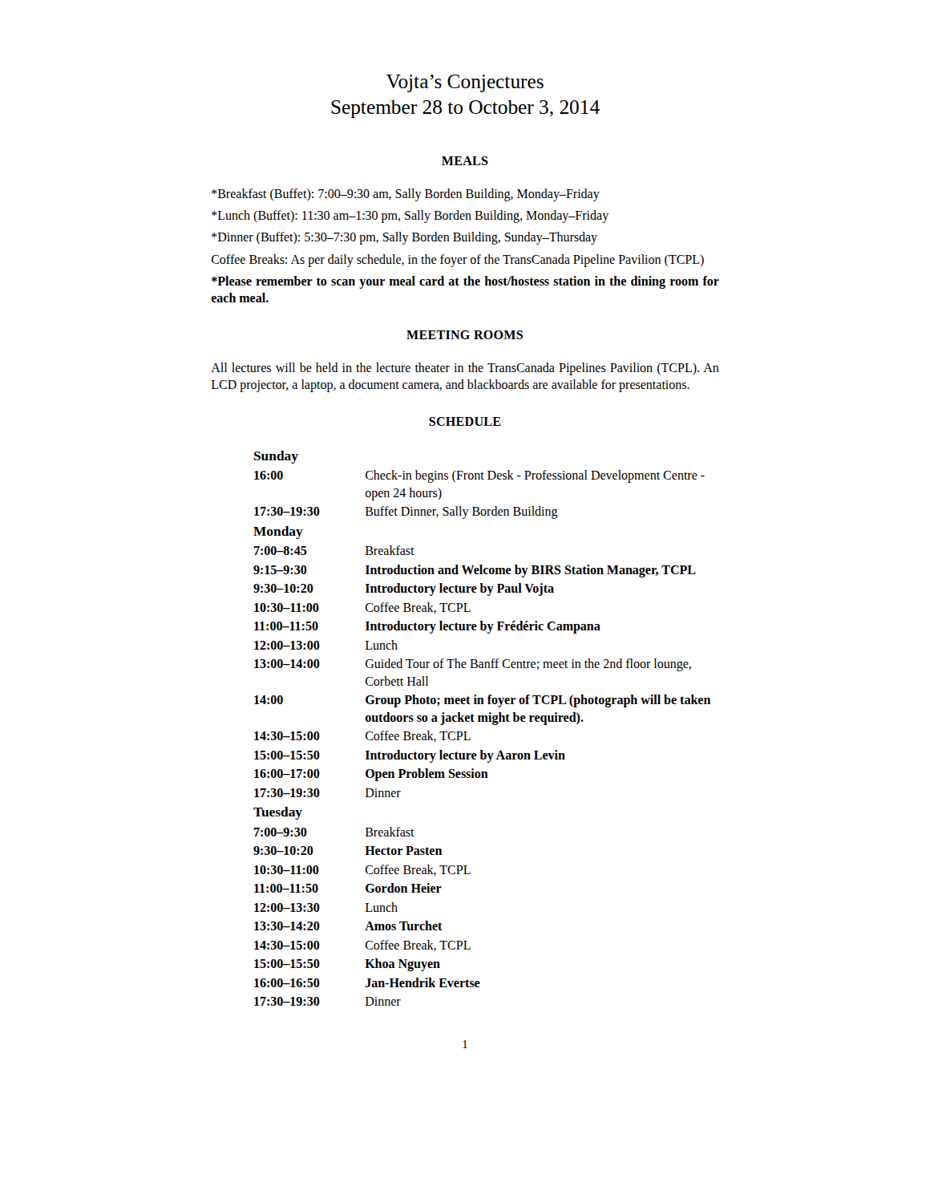Vojta’s Conjectures
September 28 to October 3, 2014
MEALS
*Breakfast (Buffet): 7:00–9:30 am, Sally Borden Building, Monday–Friday
*Lunch (Buffet): 11:30 am–1:30 pm, Sally Borden Building, Monday–Friday
*Dinner (Buffet): 5:30–7:30 pm, Sally Borden Building, Sunday–Thursday
Coffee Breaks: As per daily schedule, in the foyer of the TransCanada Pipeline Pavilion (TCPL)
*Please remember to scan your meal card at the host/hostess station in the dining room for each meal.
MEETING ROOMS
All lectures will be held in the lecture theater in the TransCanada Pipelines Pavilion (TCPL). An LCD projector, a laptop, a document camera, and blackboards are available for presentations.
SCHEDULE
| Sunday |
| 16:00 | Check-in begins (Front Desk - Professional Development Centre - open 24 hours) |
| 17:30–19:30 | Buffet Dinner, Sally Borden Building |
| Monday |
| 7:00–8:45 | Breakfast |
| 9:15–9:30 | Introduction and Welcome by BIRS Station Manager, TCPL |
| 9:30–10:20 | Introductory lecture by Paul Vojta |
| 10:30–11:00 | Coffee Break, TCPL |
| 11:00–11:50 | Introductory lecture by Frédéric Campana |
| 12:00–13:00 | Lunch |
| 13:00–14:00 | Guided Tour of The Banff Centre; meet in the 2nd floor lounge, Corbett Hall |
| 14:00 | Group Photo; meet in foyer of TCPL (photograph will be taken outdoors so a jacket might be required). |
| 14:30–15:00 | Coffee Break, TCPL |
| 15:00–15:50 | Introductory lecture by Aaron Levin |
| 16:00–17:00 | Open Problem Session |
| 17:30–19:30 | Dinner |
| Tuesday |
| 7:00–9:30 | Breakfast |
| 9:30–10:20 | Hector Pasten |
| 10:30–11:00 | Coffee Break, TCPL |
| 11:00–11:50 | Gordon Heier |
| 12:00–13:30 | Lunch |
| 13:30–14:20 | Amos Turchet |
| 14:30–15:00 | Coffee Break, TCPL |
| 15:00–15:50 | Khoa Nguyen |
| 16:00–16:50 | Jan-Hendrik Evertse |
| 17:30–19:30 | Dinner |
1